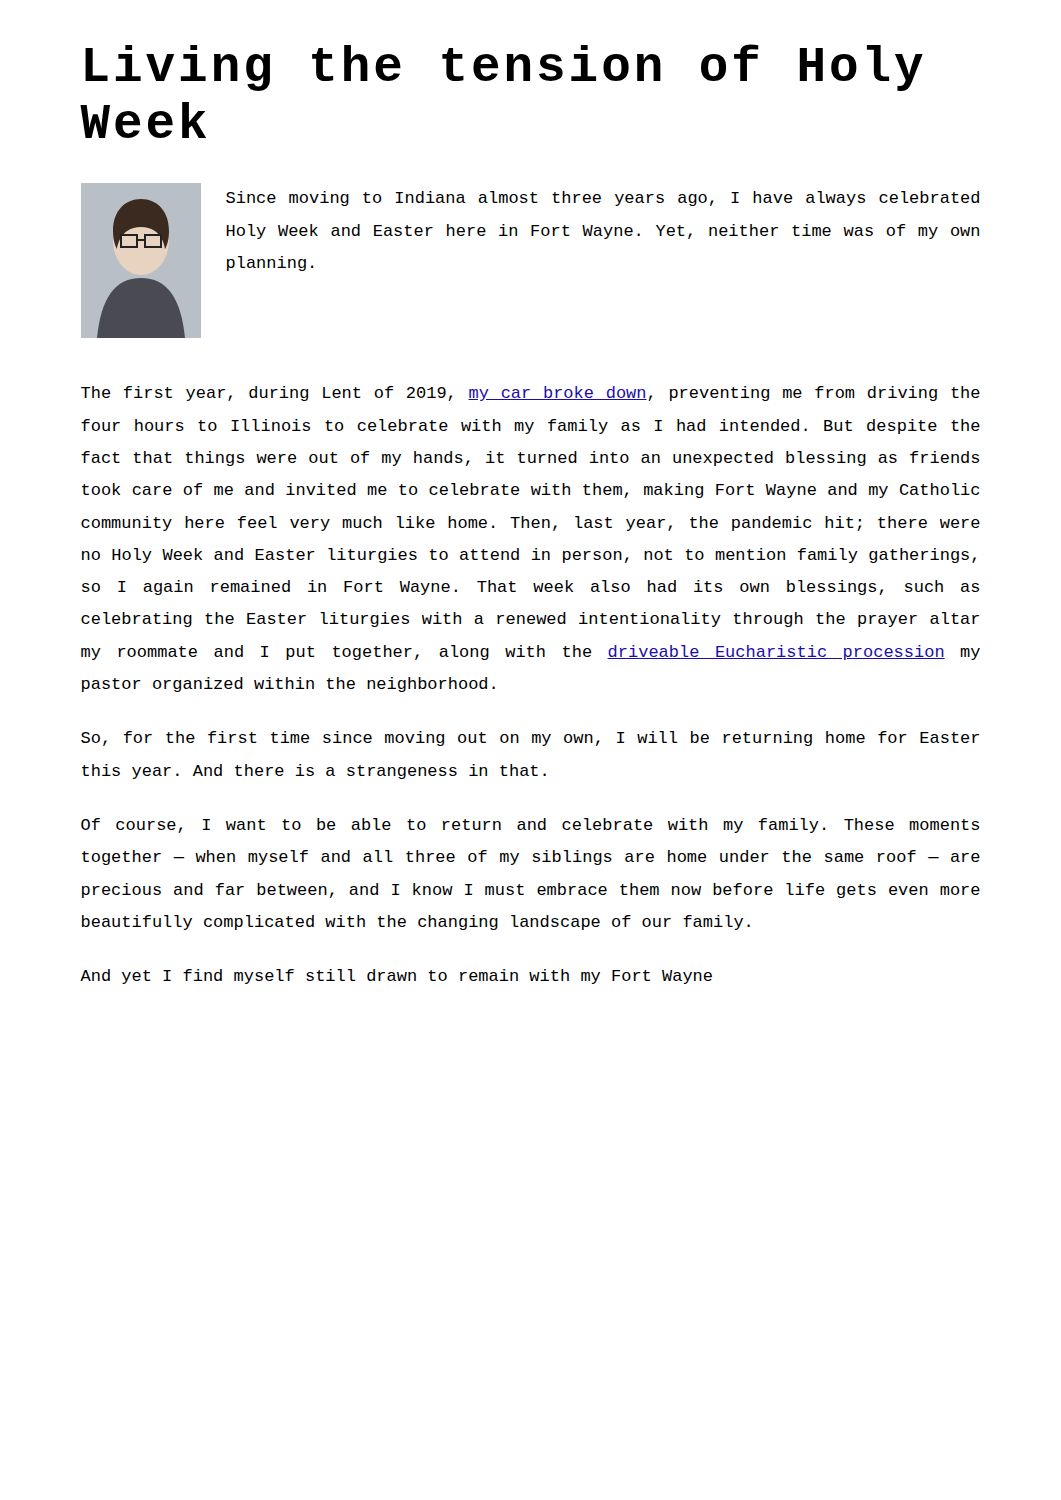Living the tension of Holy Week
Since moving to Indiana almost three years ago, I have always celebrated Holy Week and Easter here in Fort Wayne. Yet, neither time was of my own planning.
The first year, during Lent of 2019, my car broke down, preventing me from driving the four hours to Illinois to celebrate with my family as I had intended. But despite the fact that things were out of my hands, it turned into an unexpected blessing as friends took care of me and invited me to celebrate with them, making Fort Wayne and my Catholic community here feel very much like home. Then, last year, the pandemic hit; there were no Holy Week and Easter liturgies to attend in person, not to mention family gatherings, so I again remained in Fort Wayne. That week also had its own blessings, such as celebrating the Easter liturgies with a renewed intentionality through the prayer altar my roommate and I put together, along with the driveable Eucharistic procession my pastor organized within the neighborhood.
So, for the first time since moving out on my own, I will be returning home for Easter this year. And there is a strangeness in that.
Of course, I want to be able to return and celebrate with my family. These moments together — when myself and all three of my siblings are home under the same roof — are precious and far between, and I know I must embrace them now before life gets even more beautifully complicated with the changing landscape of our family.
And yet I find myself still drawn to remain with my Fort Wayne